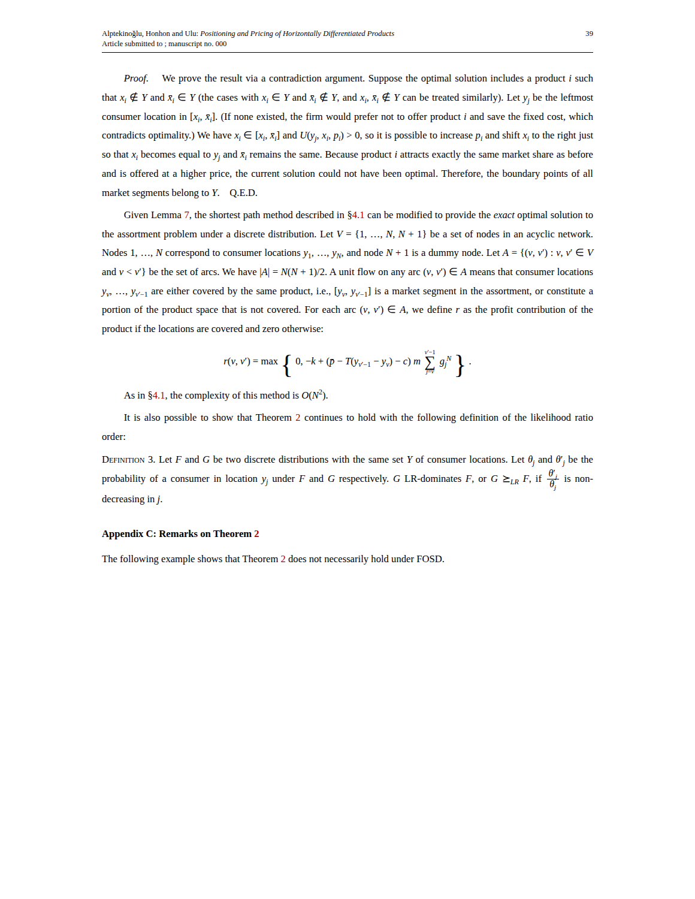Alptekinoğlu, Honhon and Ulu: Positioning and Pricing of Horizontally Differentiated Products
Article submitted to ; manuscript no. 000
39
Proof. We prove the result via a contradiction argument. Suppose the optimal solution includes a product i such that xi ∉ Y and x̄i ∈ Y (the cases with xi ∈ Y and x̄i ∉ Y, and xi, x̄i ∉ Y can be treated similarly). Let yj be the leftmost consumer location in [xi, x̄i]. (If none existed, the firm would prefer not to offer product i and save the fixed cost, which contradicts optimality.) We have xi ∈ [xi, x̄i] and U(yj, xi, pi) > 0, so it is possible to increase pi and shift xi to the right just so that xi becomes equal to yj and x̄i remains the same. Because product i attracts exactly the same market share as before and is offered at a higher price, the current solution could not have been optimal. Therefore, the boundary points of all market segments belong to Y. Q.E.D.
Given Lemma 7, the shortest path method described in §4.1 can be modified to provide the exact optimal solution to the assortment problem under a discrete distribution. Let V = {1, …, N, N + 1} be a set of nodes in an acyclic network. Nodes 1, …, N correspond to consumer locations y1, …, yN, and node N + 1 is a dummy node. Let A = {(v, v′) : v, v′ ∈ V and v < v′} be the set of arcs. We have |A| = N(N + 1)/2. A unit flow on any arc (v, v′) ∈ A means that consumer locations yv, …, yv′−1 are either covered by the same product, i.e., [yv, yv′−1] is a market segment in the assortment, or constitute a portion of the product space that is not covered. For each arc (v, v′) ∈ A, we define r as the profit contribution of the product if the locations are covered and zero otherwise:
r(v, v′) = max { 0, −k + (p̄ − T(yv′−1 − yv) − c) m v′−1∑j=v gjN } .
As in §4.1, the complexity of this method is O(N2).
It is also possible to show that Theorem 2 continues to hold with the following definition of the likelihood ratio order:
Definition 3. Let F and G be two discrete distributions with the same set Y of consumer locations. Let θj and θ′j be the probability of a consumer in location yj under F and G respectively. G LR-dominates F, or G ⪰LR F, if θ′j θj is non-decreasing in j.
Appendix C: Remarks on Theorem 2
The following example shows that Theorem 2 does not necessarily hold under FOSD.